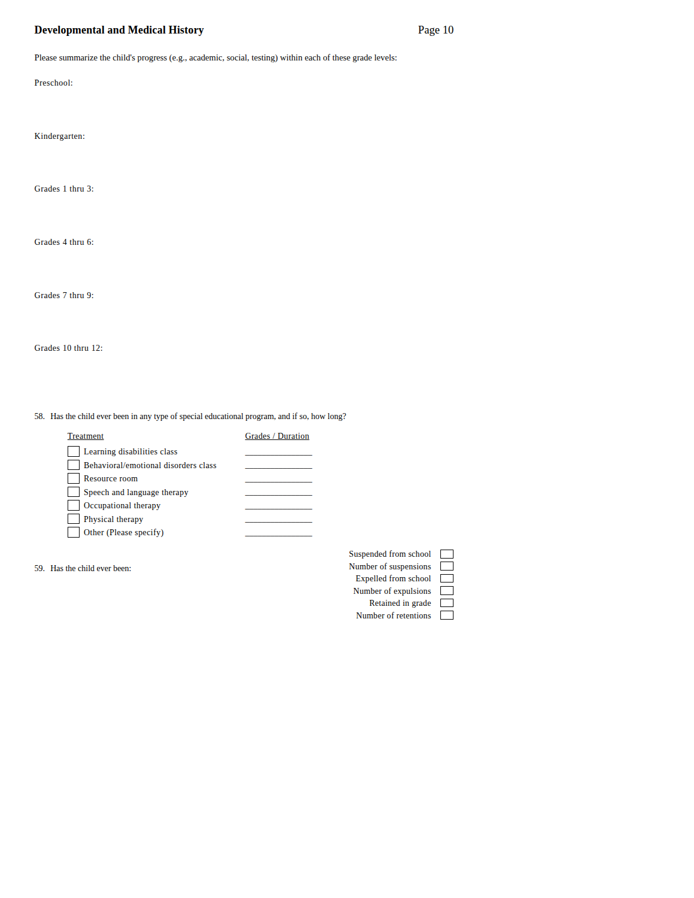Developmental and Medical History
Page 10
Please summarize the child's progress (e.g., academic, social, testing) within each of these grade levels:
Preschool:
Kindergarten:
Grades 1 thru 3:
Grades 4 thru 6:
Grades 7 thru 9:
Grades 10 thru 12:
58. Has the child ever been in any type of special educational program, and if so, how long?
| Treatment | Grades / Duration |
| --- | --- |
| Learning disabilities class | ________________ |
| Behavioral/emotional disorders class | ________________ |
| Resource room | ________________ |
| Speech and language therapy | ________________ |
| Occupational therapy | ________________ |
| Physical therapy | ________________ |
| Other (Please specify) | ________________ |
59. Has the child ever been:
| Suspended from school | |
| Number of suspensions | |
| Expelled from school | |
| Number of expulsions | |
| Retained in grade | |
| Number of retentions | |